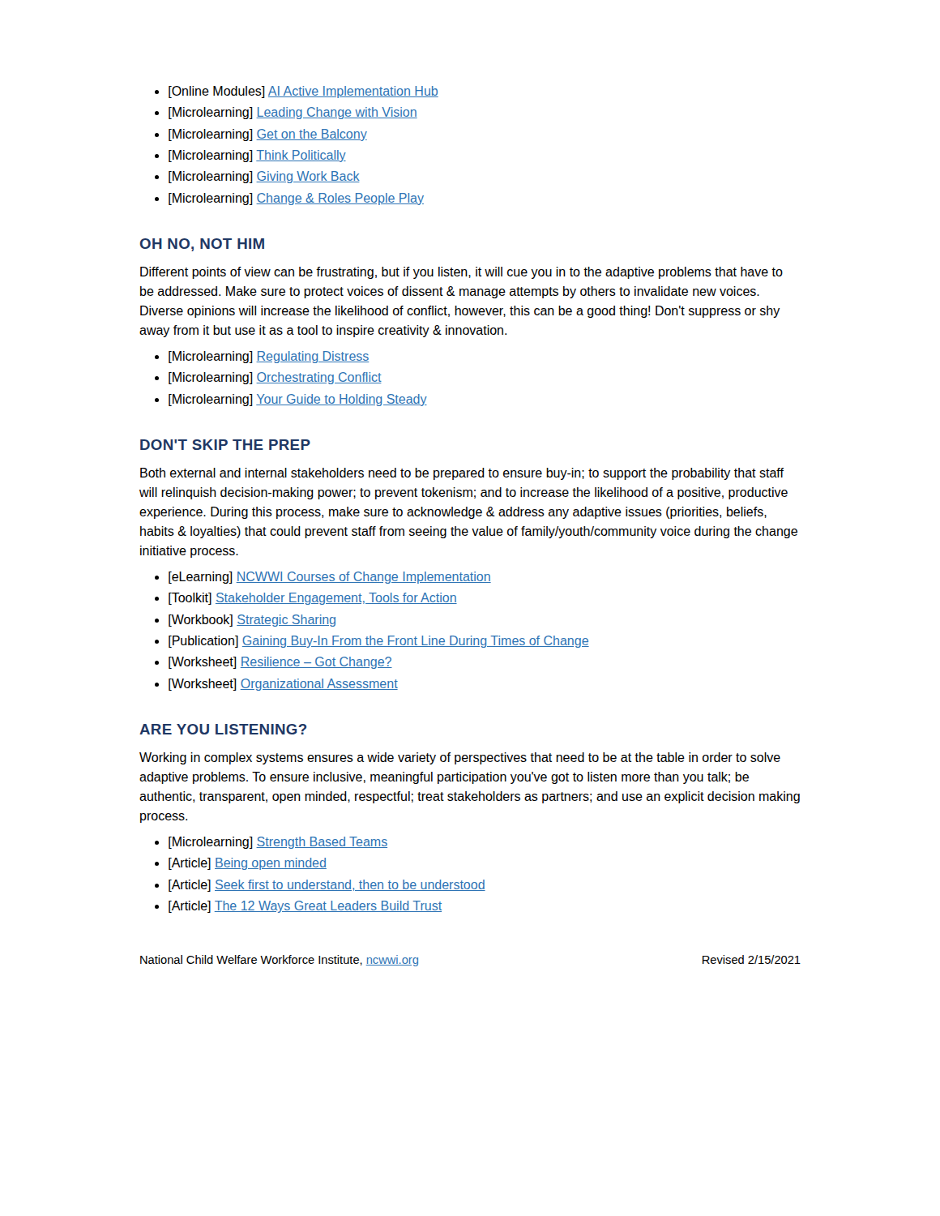[Online Modules] AI Active Implementation Hub
[Microlearning] Leading Change with Vision
[Microlearning] Get on the Balcony
[Microlearning] Think Politically
[Microlearning] Giving Work Back
[Microlearning] Change & Roles People Play
Oh No, Not Him
Different points of view can be frustrating, but if you listen, it will cue you in to the adaptive problems that have to be addressed. Make sure to protect voices of dissent & manage attempts by others to invalidate new voices. Diverse opinions will increase the likelihood of conflict, however, this can be a good thing! Don't suppress or shy away from it but use it as a tool to inspire creativity & innovation.
[Microlearning] Regulating Distress
[Microlearning] Orchestrating Conflict
[Microlearning] Your Guide to Holding Steady
Don't Skip the Prep
Both external and internal stakeholders need to be prepared to ensure buy-in; to support the probability that staff will relinquish decision-making power; to prevent tokenism; and to increase the likelihood of a positive, productive experience. During this process, make sure to acknowledge & address any adaptive issues (priorities, beliefs, habits & loyalties) that could prevent staff from seeing the value of family/youth/community voice during the change initiative process.
[eLearning] NCWWI Courses of Change Implementation
[Toolkit] Stakeholder Engagement, Tools for Action
[Workbook] Strategic Sharing
[Publication] Gaining Buy-In From the Front Line During Times of Change
[Worksheet] Resilience – Got Change?
[Worksheet] Organizational Assessment
Are You Listening?
Working in complex systems ensures a wide variety of perspectives that need to be at the table in order to solve adaptive problems. To ensure inclusive, meaningful participation you've got to listen more than you talk; be authentic, transparent, open minded, respectful; treat stakeholders as partners; and use an explicit decision making process.
[Microlearning] Strength Based Teams
[Article] Being open minded
[Article] Seek first to understand, then to be understood
[Article] The 12 Ways Great Leaders Build Trust
National Child Welfare Workforce Institute, ncwwi.org Revised 2/15/2021